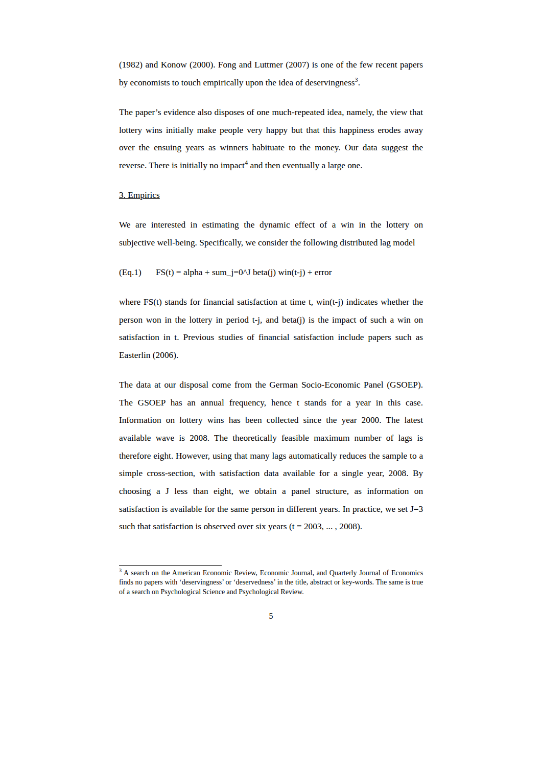(1982) and Konow (2000). Fong and Luttmer (2007) is one of the few recent papers by economists to touch empirically upon the idea of deservingness3.
The paper’s evidence also disposes of one much-repeated idea, namely, the view that lottery wins initially make people very happy but that this happiness erodes away over the ensuing years as winners habituate to the money. Our data suggest the reverse. There is initially no impact4 and then eventually a large one.
3. Empirics
We are interested in estimating the dynamic effect of a win in the lottery on subjective well-being. Specifically, we consider the following distributed lag model
(Eq.1) FS(t) = alpha + sum_j=0^J beta(j) win(t-j) + error
where FS(t) stands for financial satisfaction at time t, win(t-j) indicates whether the person won in the lottery in period t-j, and beta(j) is the impact of such a win on satisfaction in t. Previous studies of financial satisfaction include papers such as Easterlin (2006).
The data at our disposal come from the German Socio-Economic Panel (GSOEP). The GSOEP has an annual frequency, hence t stands for a year in this case. Information on lottery wins has been collected since the year 2000. The latest available wave is 2008. The theoretically feasible maximum number of lags is therefore eight. However, using that many lags automatically reduces the sample to a simple cross-section, with satisfaction data available for a single year, 2008. By choosing a J less than eight, we obtain a panel structure, as information on satisfaction is available for the same person in different years. In practice, we set J=3 such that satisfaction is observed over six years (t = 2003, ... , 2008).
3 A search on the American Economic Review, Economic Journal, and Quarterly Journal of Economics finds no papers with ‘deservingness’ or ‘deservedness’ in the title, abstract or key-words. The same is true of a search on Psychological Science and Psychological Review.
5